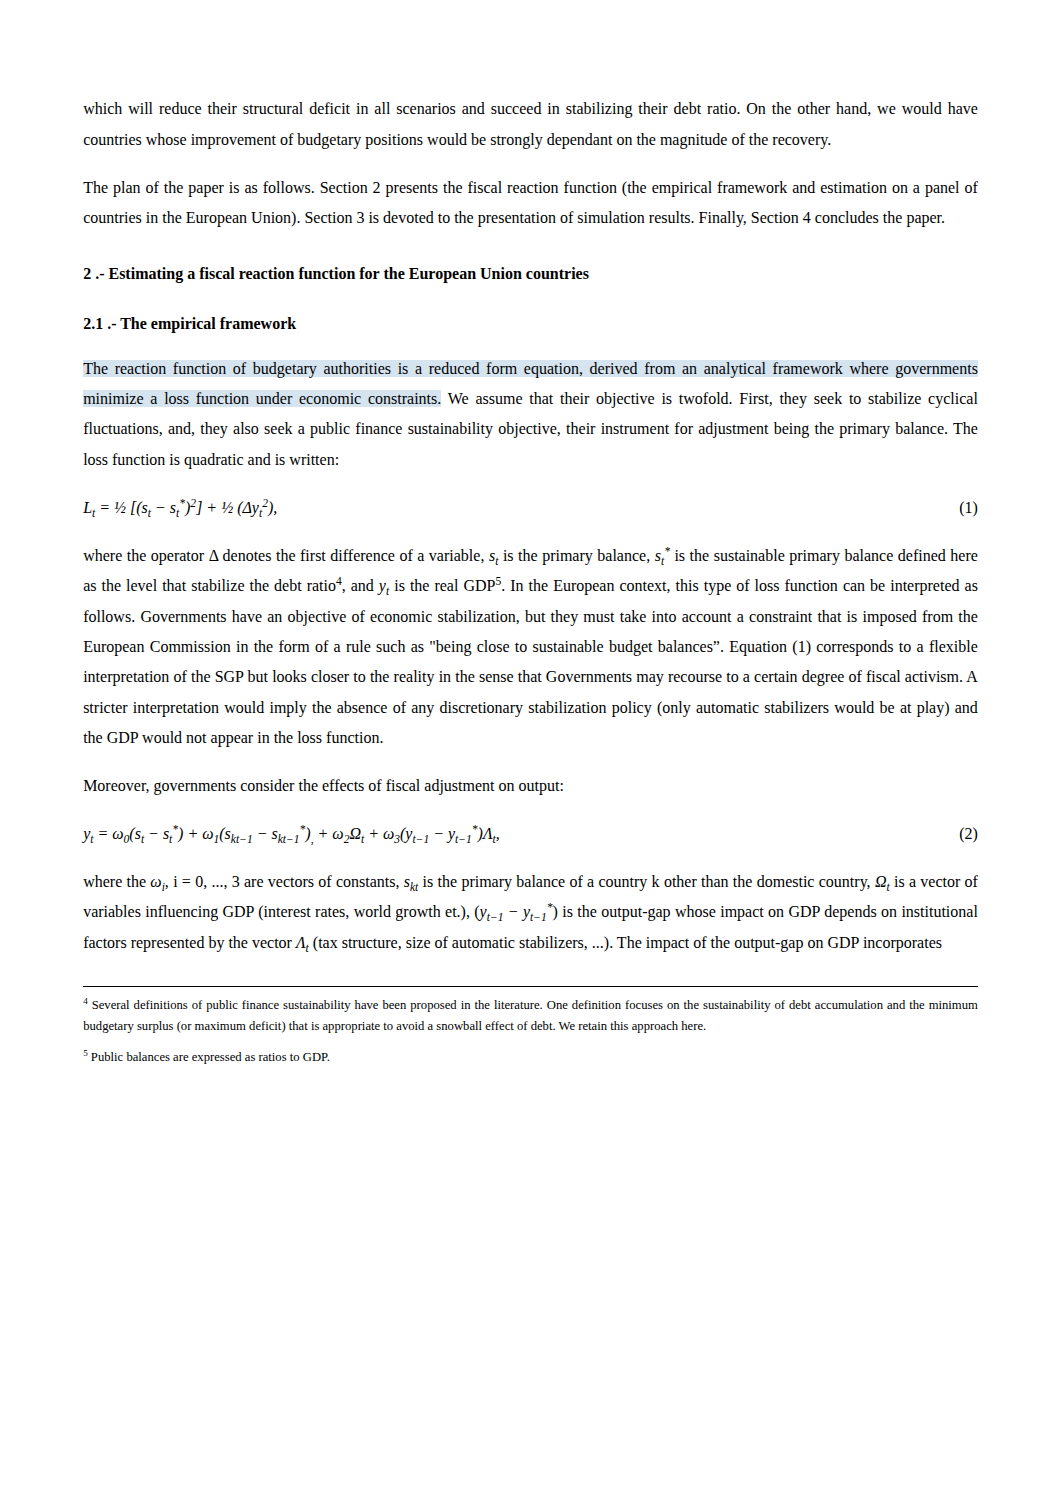which will reduce their structural deficit in all scenarios and succeed in stabilizing their debt ratio. On the other hand, we would have countries whose improvement of budgetary positions would be strongly dependant on the magnitude of the recovery.
The plan of the paper is as follows. Section 2 presents the fiscal reaction function (the empirical framework and estimation on a panel of countries in the European Union). Section 3 is devoted to the presentation of simulation results. Finally, Section 4 concludes the paper.
2 .- Estimating a fiscal reaction function for the European Union countries
2.1 .- The empirical framework
The reaction function of budgetary authorities is a reduced form equation, derived from an analytical framework where governments minimize a loss function under economic constraints. We assume that their objective is twofold. First, they seek to stabilize cyclical fluctuations, and, they also seek a public finance sustainability objective, their instrument for adjustment being the primary balance. The loss function is quadratic and is written:
Lt = ½ [(st − st*)2] + ½ (Δyt2), (1)
where the operator Δ denotes the first difference of a variable, st is the primary balance, st* is the sustainable primary balance defined here as the level that stabilize the debt ratio4, and yt is the real GDP5. In the European context, this type of loss function can be interpreted as follows. Governments have an objective of economic stabilization, but they must take into account a constraint that is imposed from the European Commission in the form of a rule such as "being close to sustainable budget balances”. Equation (1) corresponds to a flexible interpretation of the SGP but looks closer to the reality in the sense that Governments may recourse to a certain degree of fiscal activism. A stricter interpretation would imply the absence of any discretionary stabilization policy (only automatic stabilizers would be at play) and the GDP would not appear in the loss function.
Moreover, governments consider the effects of fiscal adjustment on output:
yt = ω0(st − st*) + ω1(skt−1 − skt−1*), + ω2Ωt + ω3(yt−1 − yt−1*)Λt, (2)
where the ωi, i = 0, ..., 3 are vectors of constants, skt is the primary balance of a country k other than the domestic country, Ωt is a vector of variables influencing GDP (interest rates, world growth et.), (yt−1 − yt−1*) is the output-gap whose impact on GDP depends on institutional factors represented by the vector Λt (tax structure, size of automatic stabilizers, ...). The impact of the output-gap on GDP incorporates
4 Several definitions of public finance sustainability have been proposed in the literature. One definition focuses on the sustainability of debt accumulation and the minimum budgetary surplus (or maximum deficit) that is appropriate to avoid a snowball effect of debt. We retain this approach here.
5 Public balances are expressed as ratios to GDP.